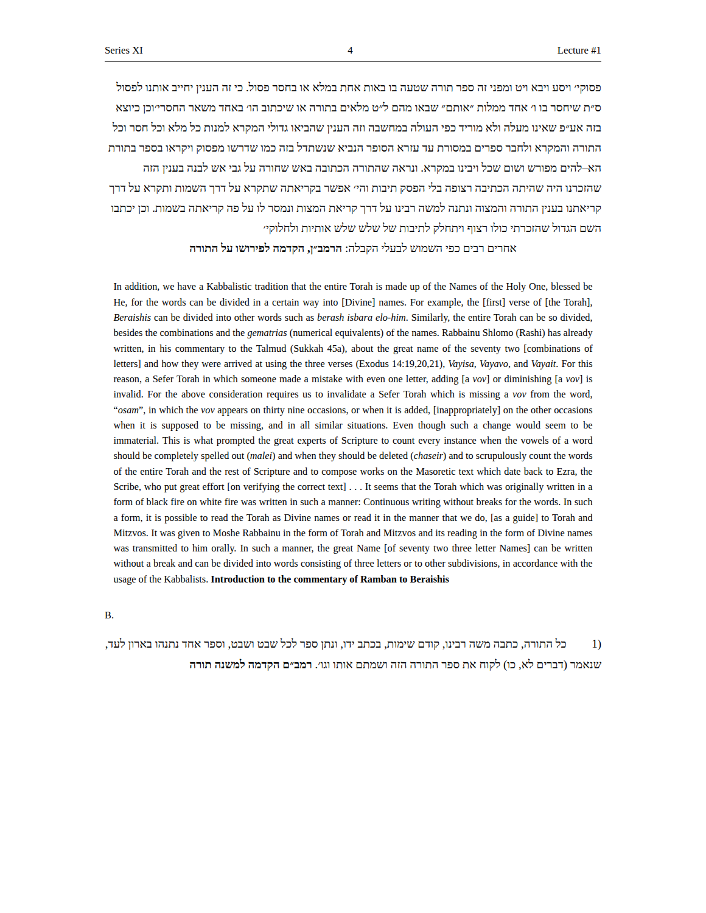Series XI 4 Lecture #1
פסוקי׳ ויסע ויבא ויט ומפני זה ספר תורה שטעה בו באות אחת במלא או בחסר פסול. כי זה הענין יחייב אותנו לפסול ס״ת שיחסר בו ו׳ אחד ממלות ״אותם״ שבאו מהם ל״ט מלאים בתורה או שיכתוב הו׳ באחד משאר החסרי׳וכן כיוצא בזה אע״פ שאינו מעלה ולא מוריד כפי העולה במחשבה וזה הענין שהביאו גדולי המקרא למנות כל מלא וכל חסר וכל התורה והמקרא ולחבר ספרים במסורת עד עזרא הסופר הנביא שנשתדל בזה כמו שדרשו מפסוק ויקראו בספר בתורת הא–להים מפורש ושום שכל ויבינו במקרא. ונראה שהתורה הכתובה באש שחורה על גבי אש לבנה בענין הזה שהזכרנו היה שהיתה הכתיבה רצופה בלי הפסק תיבות והי׳ אפשר בקריאתה שתקרא על דרך השמות ותקרא על דרך קריאתנו בענין התורה והמצוה ונתנה למשה רבינו על דרך קריאת המצות ונמסר לו על פה קריאתה בשמות. וכן יכתבו השם הגדול שהזכרתי כולו רצוף ויתחלק לתיבות של שלש שלש אותיות ולחלוקי׳
אחרים רבים כפי השמוש לבעלי הקבלה: הרמב״ן, הקדמה לפירושו על התורה
In addition, we have a Kabbalistic tradition that the entire Torah is made up of the Names of the Holy One, blessed be He, for the words can be divided in a certain way into [Divine] names. For example, the [first] verse of [the Torah], Beraishis can be divided into other words such as berash isbara elo-him. Similarly, the entire Torah can be so divided, besides the combinations and the gematrias (numerical equivalents) of the names. Rabbainu Shlomo (Rashi) has already written, in his commentary to the Talmud (Sukkah 45a), about the great name of the seventy two [combinations of letters] and how they were arrived at using the three verses (Exodus 14:19,20,21), Vayisa, Vayavo, and Vayait. For this reason, a Sefer Torah in which someone made a mistake with even one letter, adding [a vov] or diminishing [a vov] is invalid. For the above consideration requires us to invalidate a Sefer Torah which is missing a vov from the word, “osam”, in which the vov appears on thirty nine occasions, or when it is added, [inappropriately] on the other occasions when it is supposed to be missing, and in all similar situations. Even though such a change would seem to be immaterial. This is what prompted the great experts of Scripture to count every instance when the vowels of a word should be completely spelled out (malei) and when they should be deleted (chaseir) and to scrupulously count the words of the entire Torah and the rest of Scripture and to compose works on the Masoretic text which date back to Ezra, the Scribe, who put great effort [on verifying the correct text] . . . It seems that the Torah which was originally written in a form of black fire on white fire was written in such a manner: Continuous writing without breaks for the words. In such a form, it is possible to read the Torah as Divine names or read it in the manner that we do, [as a guide] to Torah and Mitzvos. It was given to Moshe Rabbainu in the form of Torah and Mitzvos and its reading in the form of Divine names was transmitted to him orally. In such a manner, the great Name [of seventy two three letter Names] can be written without a break and can be divided into words consisting of three letters or to other subdivisions, in accordance with the usage of the Kabbalists. Introduction to the commentary of Ramban to Beraishis
B.
1) כל התורה, כתבה משה רבינו, קודם שימות, בכתב ידו, ונתן ספר לכל שבט ושבט, וספר אחד נתנהו בארון לעד, שנאמר (דברים לא, כו) לקוח את ספר התורה הזה ושמתם אותו וגו׳. רמב״ם הקדמה למשנה תורה